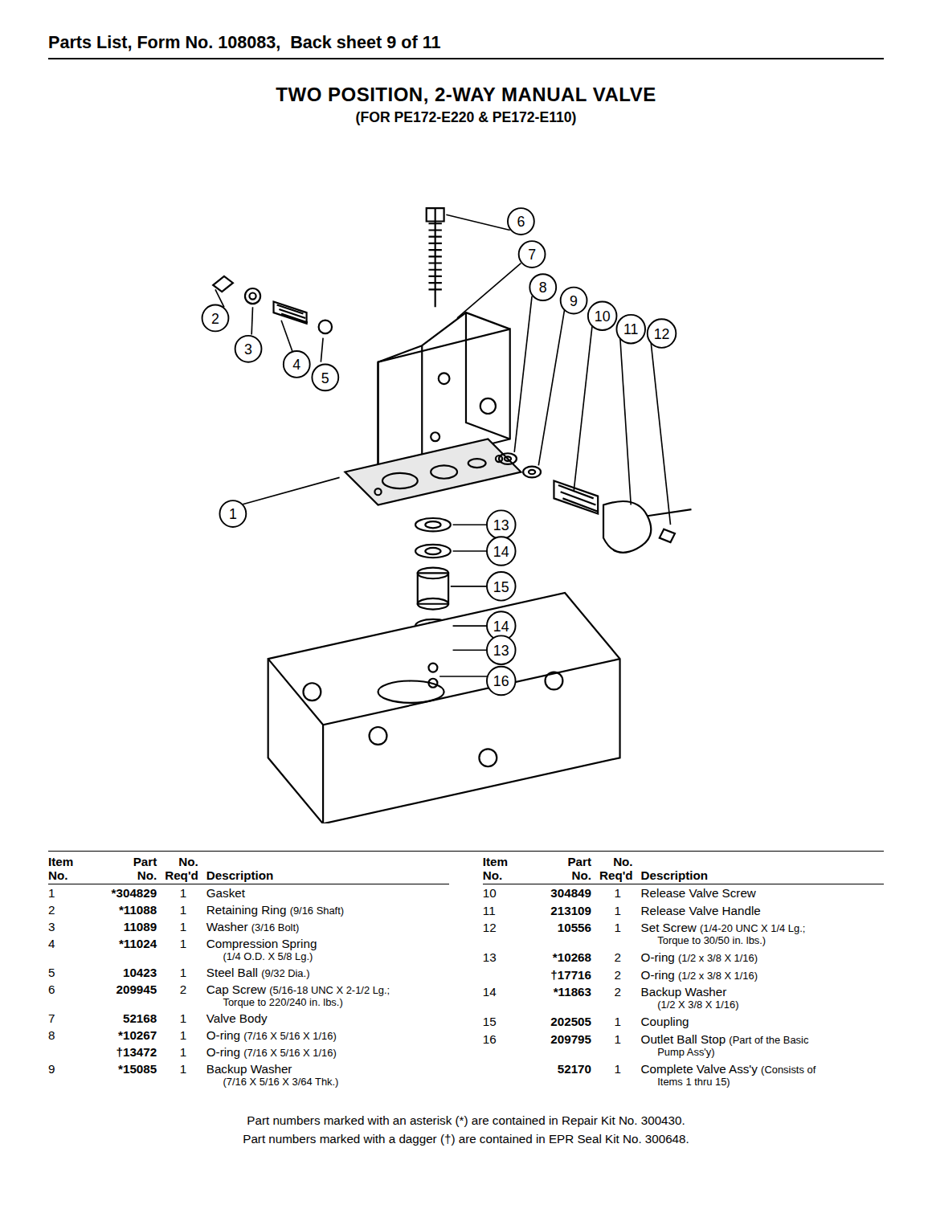Parts List, Form No. 108083, Back sheet 9 of 11
TWO POSITION, 2-WAY MANUAL VALVE
(FOR PE172-E220 & PE172-E110)
1 2 3 4 5 6 7 8 9 10 11 12 13 14 15 14 13 16
| Item No. | Part No. | No. Req'd | Description |
| --- | --- | --- | --- |
| 1 | *304829 | 1 | Gasket |
| 2 | *11088 | 1 | Retaining Ring (9/16 Shaft) |
| 3 | 11089 | 1 | Washer (3/16 Bolt) |
| 4 | *11024 | 1 | Compression Spring (1/4 O.D. X 5/8 Lg.) |
| 5 | 10423 | 1 | Steel Ball (9/32 Dia.) |
| 6 | 209945 | 2 | Cap Screw (5/16-18 UNC X 2-1/2 Lg.; Torque to 220/240 in. lbs.) |
| 7 | 52168 | 1 | Valve Body |
| 8 | *10267 | 1 | O-ring (7/16 X 5/16 X 1/16) |
| | †13472 | 1 | O-ring (7/16 X 5/16 X 1/16) |
| 9 | *15085 | 1 | Backup Washer (7/16 X 5/16 X 3/64 Thk.) |
| Item No. | Part No. | No. Req'd | Description |
| --- | --- | --- | --- |
| 10 | 304849 | 1 | Release Valve Screw |
| 11 | 213109 | 1 | Release Valve Handle |
| 12 | 10556 | 1 | Set Screw (1/4-20 UNC X 1/4 Lg.; Torque to 30/50 in. lbs.) |
| 13 | *10268 | 2 | O-ring (1/2 x 3/8 X 1/16) |
| | †17716 | 2 | O-ring (1/2 x 3/8 X 1/16) |
| 14 | *11863 | 2 | Backup Washer (1/2 X 3/8 X 1/16) |
| 15 | 202505 | 1 | Coupling |
| 16 | 209795 | 1 | Outlet Ball Stop (Part of the Basic Pump Ass'y) |
| | 52170 | 1 | Complete Valve Ass'y (Consists of Items 1 thru 15) |
Part numbers marked with an asterisk (*) are contained in Repair Kit No. 300430.
Part numbers marked with a dagger (†) are contained in EPR Seal Kit No. 300648.